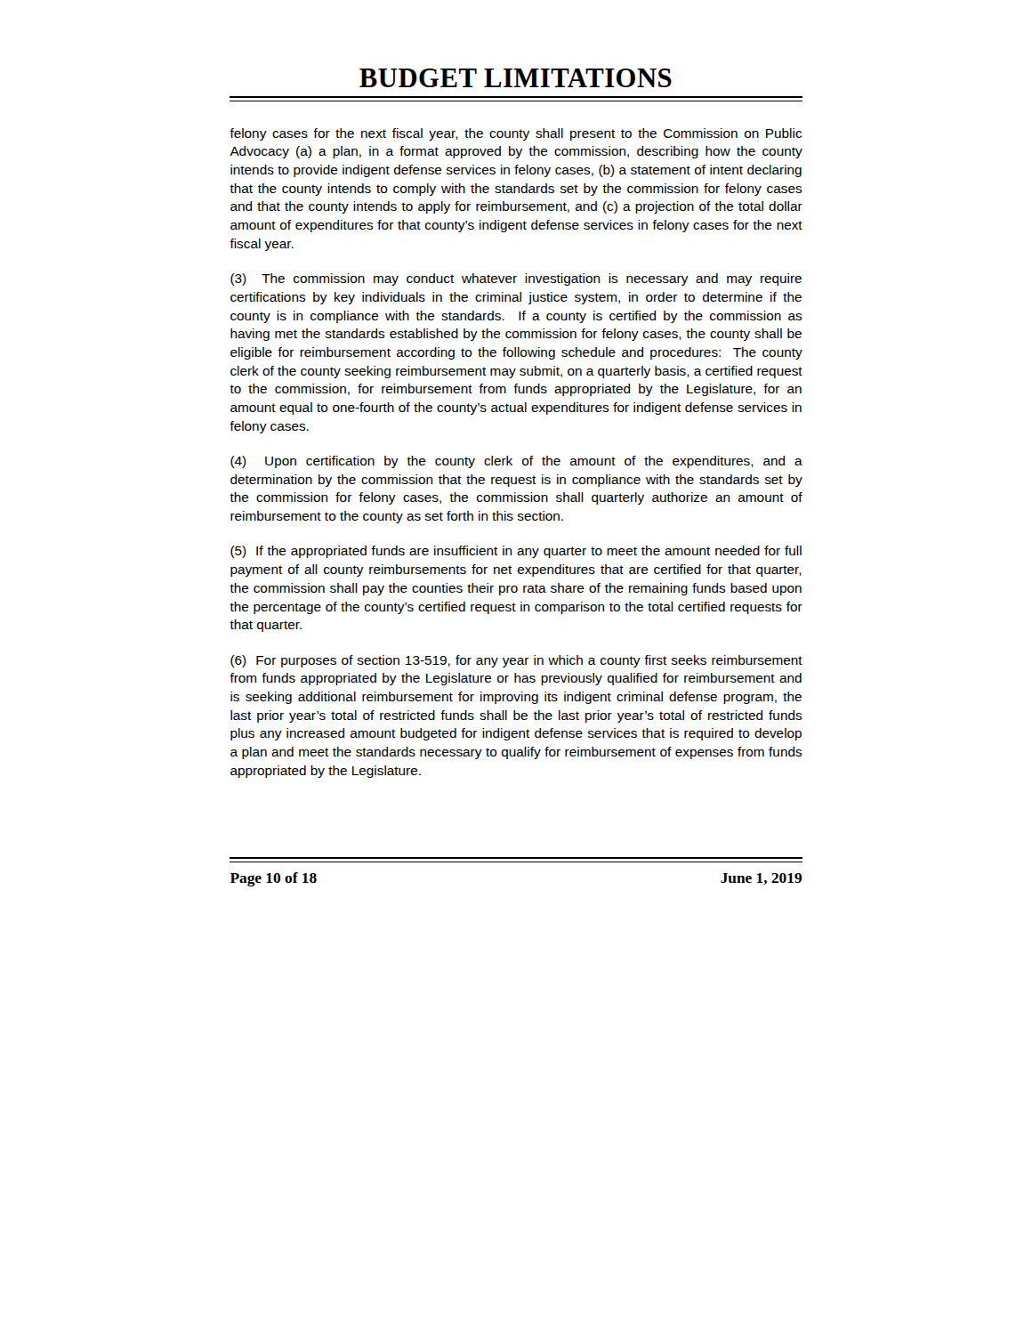BUDGET LIMITATIONS
felony cases for the next fiscal year, the county shall present to the Commission on Public Advocacy (a) a plan, in a format approved by the commission, describing how the county intends to provide indigent defense services in felony cases, (b) a statement of intent declaring that the county intends to comply with the standards set by the commission for felony cases and that the county intends to apply for reimbursement, and (c) a projection of the total dollar amount of expenditures for that county’s indigent defense services in felony cases for the next fiscal year.
(3) The commission may conduct whatever investigation is necessary and may require certifications by key individuals in the criminal justice system, in order to determine if the county is in compliance with the standards. If a county is certified by the commission as having met the standards established by the commission for felony cases, the county shall be eligible for reimbursement according to the following schedule and procedures: The county clerk of the county seeking reimbursement may submit, on a quarterly basis, a certified request to the commission, for reimbursement from funds appropriated by the Legislature, for an amount equal to one-fourth of the county’s actual expenditures for indigent defense services in felony cases.
(4) Upon certification by the county clerk of the amount of the expenditures, and a determination by the commission that the request is in compliance with the standards set by the commission for felony cases, the commission shall quarterly authorize an amount of reimbursement to the county as set forth in this section.
(5) If the appropriated funds are insufficient in any quarter to meet the amount needed for full payment of all county reimbursements for net expenditures that are certified for that quarter, the commission shall pay the counties their pro rata share of the remaining funds based upon the percentage of the county’s certified request in comparison to the total certified requests for that quarter.
(6) For purposes of section 13-519, for any year in which a county first seeks reimbursement from funds appropriated by the Legislature or has previously qualified for reimbursement and is seeking additional reimbursement for improving its indigent criminal defense program, the last prior year’s total of restricted funds shall be the last prior year’s total of restricted funds plus any increased amount budgeted for indigent defense services that is required to develop a plan and meet the standards necessary to qualify for reimbursement of expenses from funds appropriated by the Legislature.
Page 10 of 18 June 1, 2019